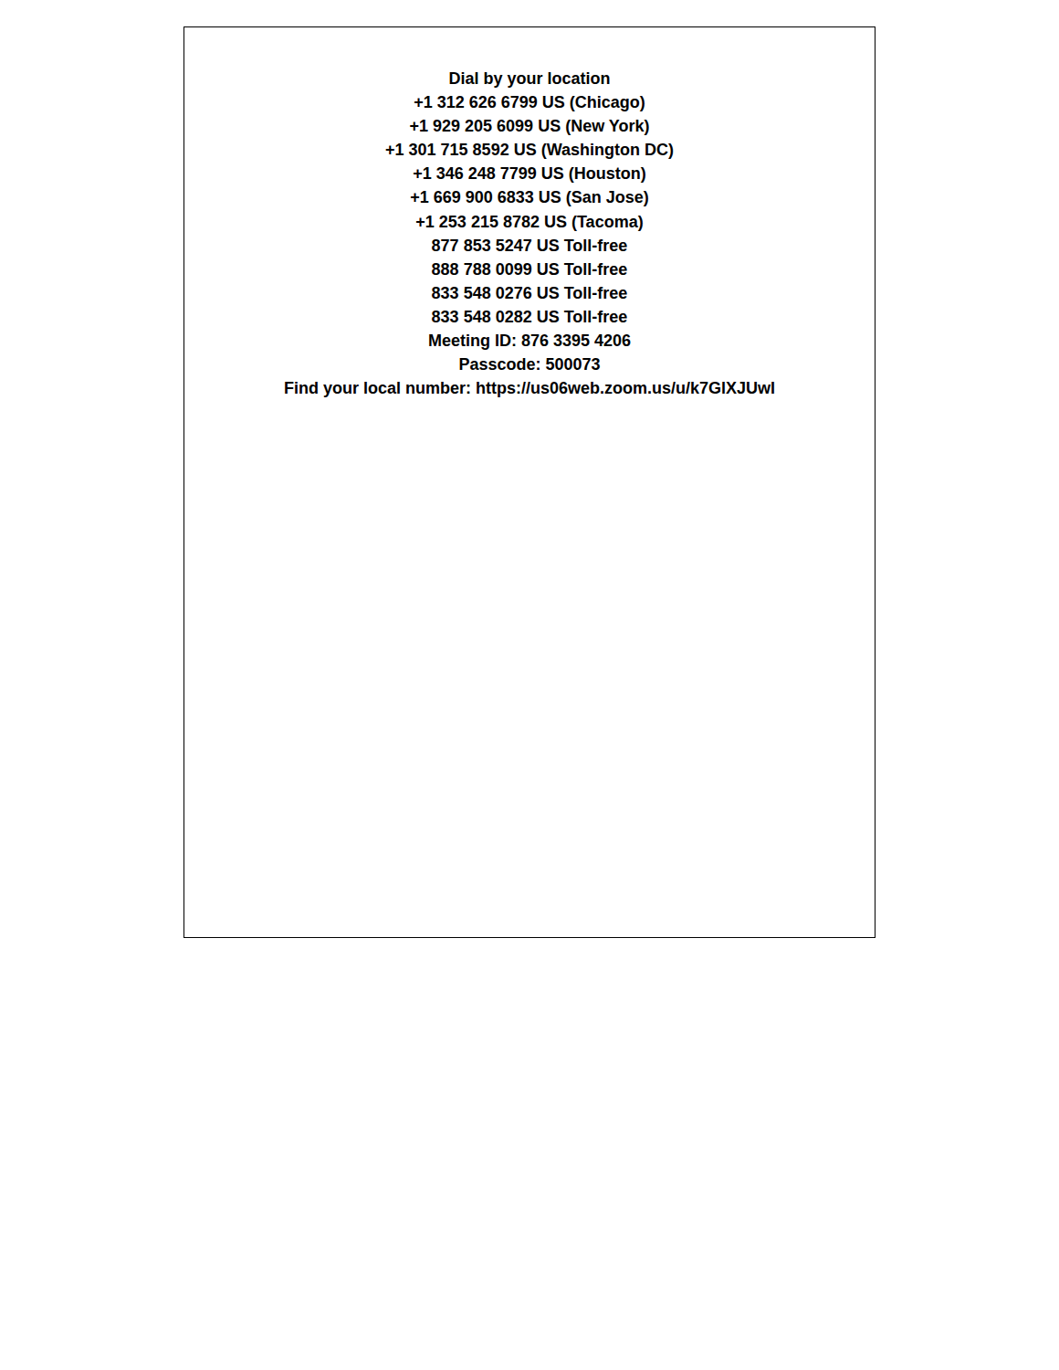Dial by your location
+1 312 626 6799 US (Chicago)
+1 929 205 6099 US (New York)
+1 301 715 8592 US (Washington DC)
+1 346 248 7799 US (Houston)
+1 669 900 6833 US (San Jose)
+1 253 215 8782 US (Tacoma)
877 853 5247 US Toll-free
888 788 0099 US Toll-free
833 548 0276 US Toll-free
833 548 0282 US Toll-free
Meeting ID: 876 3395 4206
Passcode: 500073
Find your local number: https://us06web.zoom.us/u/k7GlXJUwI